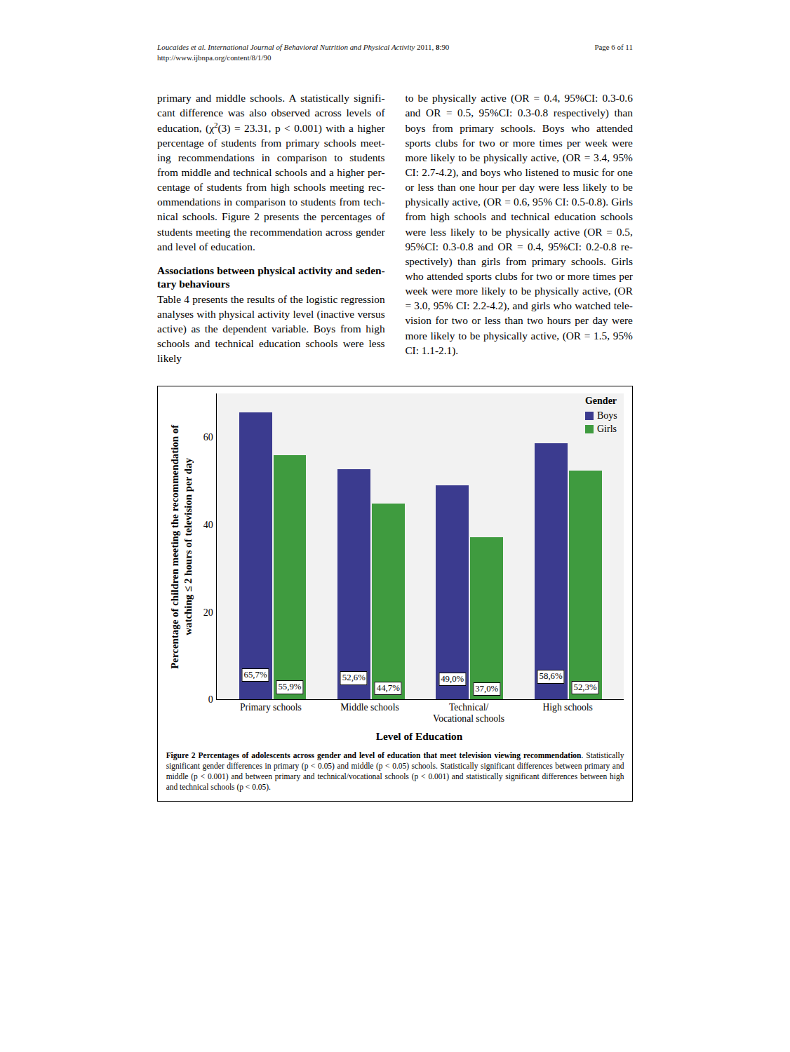Loucaides et al. International Journal of Behavioral Nutrition and Physical Activity 2011, 8:90
http://www.ijbnpa.org/content/8/1/90
Page 6 of 11
primary and middle schools. A statistically significant difference was also observed across levels of education, (χ2(3) = 23.31, p < 0.001) with a higher percentage of students from primary schools meeting recommendations in comparison to students from middle and technical schools and a higher percentage of students from high schools meeting recommendations in comparison to students from technical schools. Figure 2 presents the percentages of students meeting the recommendation across gender and level of education.
Associations between physical activity and sedentary behaviours
Table 4 presents the results of the logistic regression analyses with physical activity level (inactive versus active) as the dependent variable. Boys from high schools and technical education schools were less likely
to be physically active (OR = 0.4, 95%CI: 0.3-0.6 and OR = 0.5, 95%CI: 0.3-0.8 respectively) than boys from primary schools. Boys who attended sports clubs for two or more times per week were more likely to be physically active, (OR = 3.4, 95% CI: 2.7-4.2), and boys who listened to music for one or less than one hour per day were less likely to be physically active, (OR = 0.6, 95% CI: 0.5-0.8). Girls from high schools and technical education schools were less likely to be physically active (OR = 0.5, 95%CI: 0.3-0.8 and OR = 0.4, 95%CI: 0.2-0.8 respectively) than girls from primary schools. Girls who attended sports clubs for two or more times per week were more likely to be physically active, (OR = 3.0, 95% CI: 2.2-4.2), and girls who watched television for two or less than two hours per day were more likely to be physically active, (OR = 1.5, 95% CI: 1.1-2.1).
Percentage of children meeting the recommendation of
watching ≤ 2 hours of television per day
0
20
40
60
65,7%
55,9%
52,6%
44,7%
49,0%
37,0%
58,6%
52,3%
Gender
Boys
Girls
Primary schools
Middle schools
Technical/
Vocational schools
High schools
Level of Education
Figure 2 Percentages of adolescents across gender and level of education that meet television viewing recommendation. Statistically significant gender differences in primary (p < 0.05) and middle (p < 0.05) schools. Statistically significant differences between primary and middle (p < 0.001) and between primary and technical/vocational schools (p < 0.001) and statistically significant differences between high and technical schools (p < 0.05).